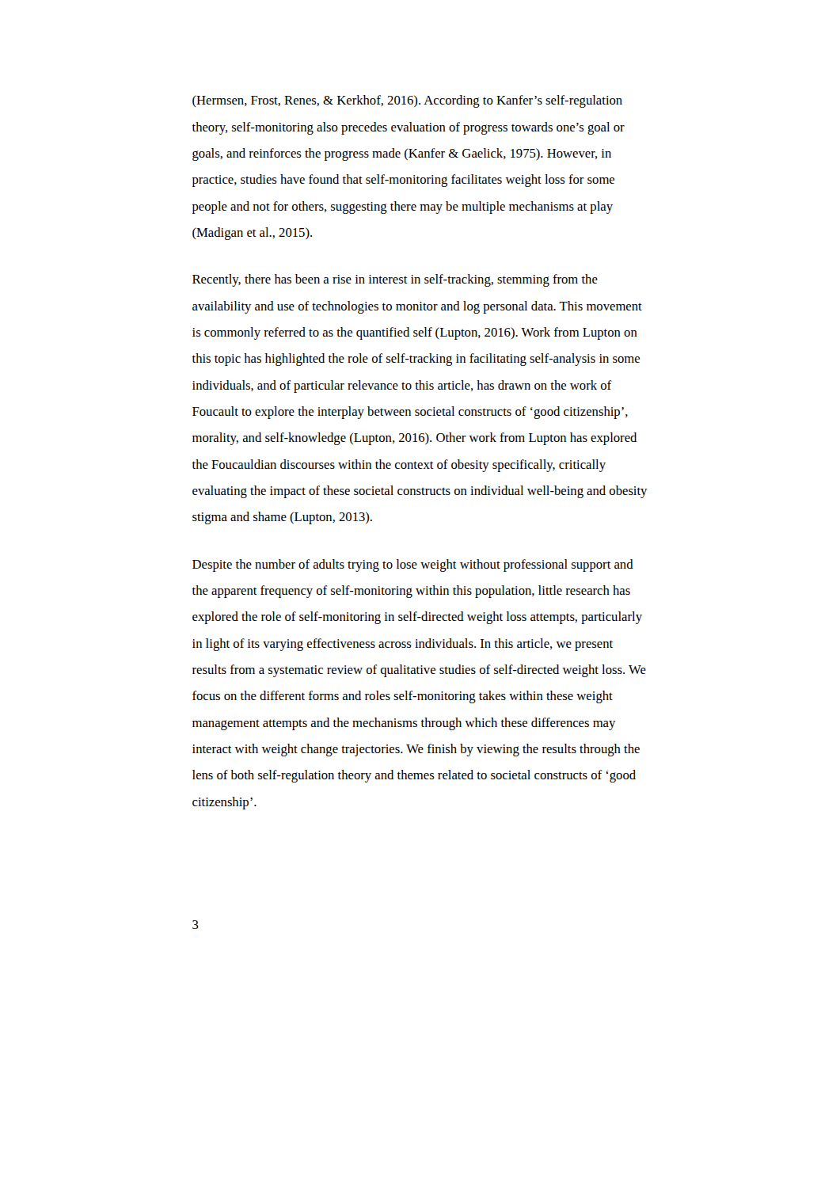(Hermsen, Frost, Renes, & Kerkhof, 2016). According to Kanfer’s self-regulation theory, self-monitoring also precedes evaluation of progress towards one’s goal or goals, and reinforces the progress made (Kanfer & Gaelick, 1975). However, in practice, studies have found that self-monitoring facilitates weight loss for some people and not for others, suggesting there may be multiple mechanisms at play (Madigan et al., 2015).
Recently, there has been a rise in interest in self-tracking, stemming from the availability and use of technologies to monitor and log personal data. This movement is commonly referred to as the quantified self (Lupton, 2016). Work from Lupton on this topic has highlighted the role of self-tracking in facilitating self-analysis in some individuals, and of particular relevance to this article, has drawn on the work of Foucault to explore the interplay between societal constructs of ‘good citizenship’, morality, and self-knowledge (Lupton, 2016). Other work from Lupton has explored the Foucauldian discourses within the context of obesity specifically, critically evaluating the impact of these societal constructs on individual well-being and obesity stigma and shame (Lupton, 2013).
Despite the number of adults trying to lose weight without professional support and the apparent frequency of self-monitoring within this population, little research has explored the role of self-monitoring in self-directed weight loss attempts, particularly in light of its varying effectiveness across individuals. In this article, we present results from a systematic review of qualitative studies of self-directed weight loss. We focus on the different forms and roles self-monitoring takes within these weight management attempts and the mechanisms through which these differences may interact with weight change trajectories. We finish by viewing the results through the lens of both self-regulation theory and themes related to societal constructs of ‘good citizenship’.
3